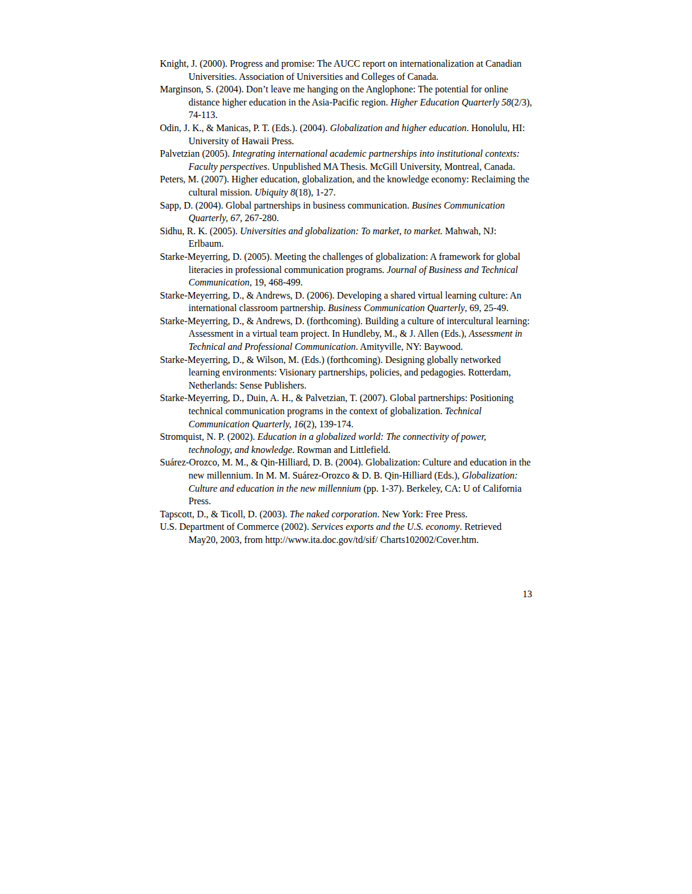Knight, J. (2000). Progress and promise: The AUCC report on internationalization at Canadian Universities. Association of Universities and Colleges of Canada.
Marginson, S. (2004). Don’t leave me hanging on the Anglophone: The potential for online distance higher education in the Asia-Pacific region. Higher Education Quarterly 58(2/3), 74-113.
Odin, J. K., & Manicas, P. T. (Eds.). (2004). Globalization and higher education. Honolulu, HI: University of Hawaii Press.
Palvetzian (2005). Integrating international academic partnerships into institutional contexts: Faculty perspectives. Unpublished MA Thesis. McGill University, Montreal, Canada.
Peters, M. (2007). Higher education, globalization, and the knowledge economy: Reclaiming the cultural mission. Ubiquity 8(18), 1-27.
Sapp, D. (2004). Global partnerships in business communication. Busines Communication Quarterly, 67, 267-280.
Sidhu, R. K. (2005). Universities and globalization: To market, to market. Mahwah, NJ: Erlbaum.
Starke-Meyerring, D. (2005). Meeting the challenges of globalization: A framework for global literacies in professional communication programs. Journal of Business and Technical Communication, 19, 468-499.
Starke-Meyerring, D., & Andrews, D. (2006). Developing a shared virtual learning culture: An international classroom partnership. Business Communication Quarterly, 69, 25-49.
Starke-Meyerring, D., & Andrews, D. (forthcoming). Building a culture of intercultural learning: Assessment in a virtual team project. In Hundleby, M., & J. Allen (Eds.), Assessment in Technical and Professional Communication. Amityville, NY: Baywood.
Starke-Meyerring, D., & Wilson, M. (Eds.) (forthcoming). Designing globally networked learning environments: Visionary partnerships, policies, and pedagogies. Rotterdam, Netherlands: Sense Publishers.
Starke-Meyerring, D., Duin, A. H., & Palvetzian, T. (2007). Global partnerships: Positioning technical communication programs in the context of globalization. Technical Communication Quarterly, 16(2), 139-174.
Stromquist, N. P. (2002). Education in a globalized world: The connectivity of power, technology, and knowledge. Rowman and Littlefield.
Suárez-Orozco, M. M., & Qin-Hilliard, D. B. (2004). Globalization: Culture and education in the new millennium. In M. M. Suárez-Orozco & D. B. Qin-Hilliard (Eds.), Globalization: Culture and education in the new millennium (pp. 1-37). Berkeley, CA: U of California Press.
Tapscott, D., & Ticoll, D. (2003). The naked corporation. New York: Free Press.
U.S. Department of Commerce (2002). Services exports and the U.S. economy. Retrieved May20, 2003, from http://www.ita.doc.gov/td/sif/ Charts102002/Cover.htm.
13